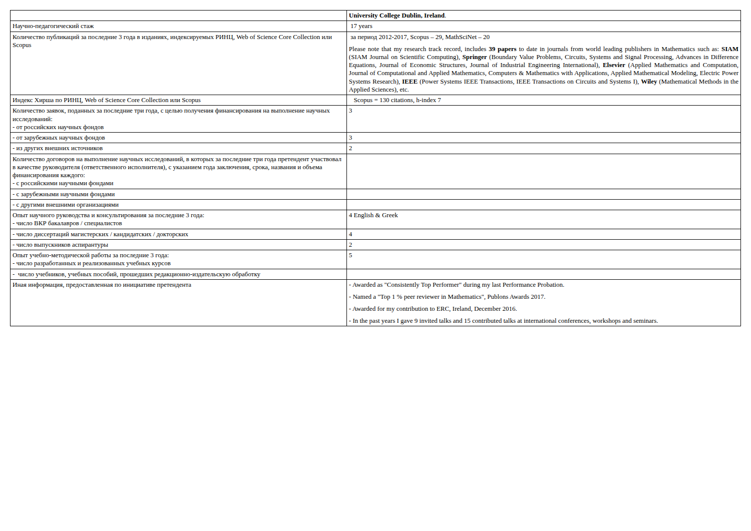| | University College Dublin, Ireland . |
| Научно-педагогический стаж | 17 years |
| Количество публикаций за последние 3 года в изданиях, индексируемых РИНЦ, Web of Science Core Collection или Scopus | за период 2012-2017, Scopus – 29, MathSciNet – 20 Please note that my research track record, includes 39 papers to date in journals from world leading publishers in Mathematics such as: SIAM (SIAM Journal on Scientific Computing), Springer (Boundary Value Problems, Circuits, Systems and Signal Processing, Advances in Difference Equations, Journal of Economic Structures, Journal of Industrial Engineering International), Elsevier (Applied Mathematics and Computation, Journal of Computational and Applied Mathematics, Computers & Mathematics with Applications, Applied Mathematical Modeling, Electric Power Systems Research), IEEE (Power Systems IEEE Transactions, IEEE Transactions on Circuits and Systems I), Wiley (Mathematical Methods in the Applied Sciences), etc. |
| Индекс Хирша по РИНЦ, Web of Science Core Collection или Scopus | Scopus = 130 citations, h-index 7 |
| Количество заявок, поданных за последние три года, с целью получения финансирования на выполнение научных исследований: - от российских научных фондов | 3 |
| - от зарубежных научных фондов | 3 |
| - из других внешних источников | 2 |
| Количество договоров на выполнение научных исследований, в которых за последние три года претендент участвовал в качестве руководителя (ответственного исполнителя), с указанием года заключения, срока, названия и объема финансирования каждого: - с российскими научными фондами | |
| - с зарубежными научными фондами | |
| - с другими внешними организациями | |
| Опыт научного руководства и консультирования за последние 3 года: - число ВКР бакалавров / специалистов | 4 English & Greek |
| - число диссертаций магистерских / кандидатских / докторских | 4 |
| - число выпускников аспирантуры | 2 |
| Опыт учебно-методической работы за последние 3 года: - число разработанных и реализованных учебных курсов | 5 |
| - число учебников, учебных пособий, прошедших редакционно-издательскую обработку | |
| Иная информация, предоставленная по инициативе претендента | - Awarded as "Consistently Top Performer" during my last Performance Probation. - Named a "Top 1 % peer reviewer in Mathematics", Publons Awards 2017. - Awarded for my contribution to ERC, Ireland, December 2016. - In the past years I gave 9 invited talks and 15 contributed talks at international conferences, workshops and seminars. |